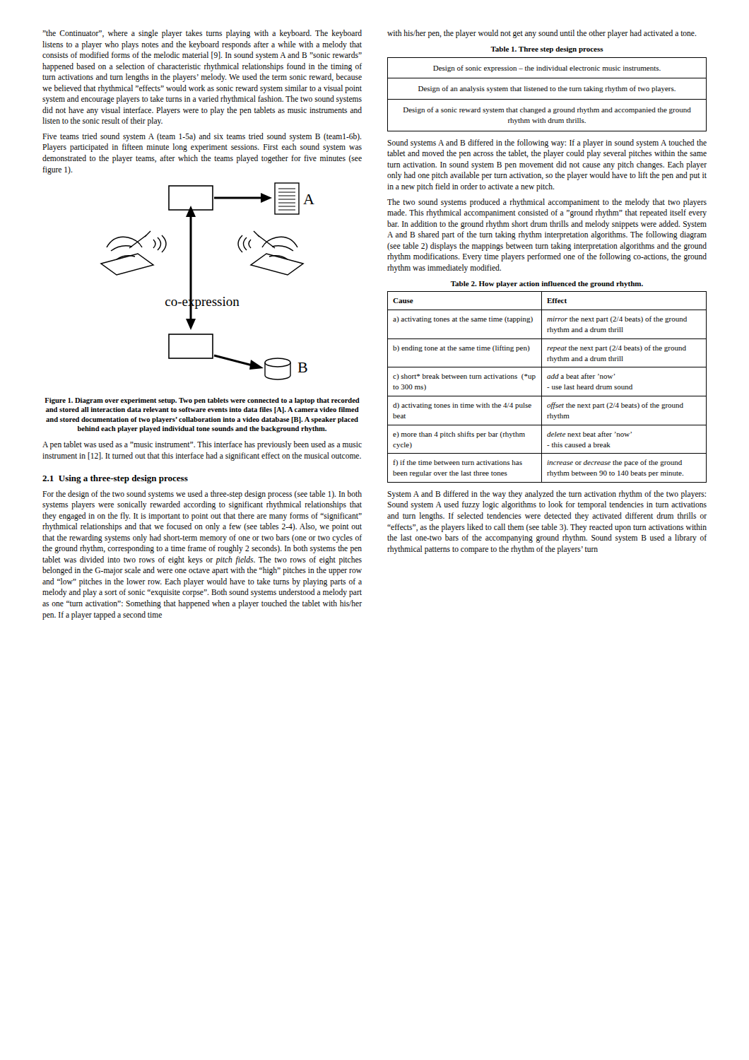”the Continuator”, where a single player takes turns playing with a keyboard. The keyboard listens to a player who plays notes and the keyboard responds after a while with a melody that consists of modified forms of the melodic material [9]. In sound system A and B ”sonic rewards” happened based on a selection of characteristic rhythmical relationships found in the timing of turn activations and turn lengths in the players’ melody. We used the term sonic reward, because we believed that rhythmical ”effects” would work as sonic reward system similar to a visual point system and encourage players to take turns in a varied rhythmical fashion. The two sound systems did not have any visual interface. Players were to play the pen tablets as music instruments and listen to the sonic result of their play.
Five teams tried sound system A (team 1-5a) and six teams tried sound system B (team1-6b). Players participated in fifteen minute long experiment sessions. First each sound system was demonstrated to the player teams, after which the teams played together for five minutes (see figure 1).
A co-expression B
Figure 1. Diagram over experiment setup. Two pen tablets were connected to a laptop that recorded and stored all interaction data relevant to software events into data files [A]. A camera video filmed and stored documentation of two players’ collaboration into a video database [B]. A speaker placed behind each player played individual tone sounds and the background rhythm.
A pen tablet was used as a ”music instrument”. This interface has previously been used as a music instrument in [12]. It turned out that this interface had a significant effect on the musical outcome.
2.1 Using a three-step design process
For the design of the two sound systems we used a three-step design process (see table 1). In both systems players were sonically rewarded according to significant rhythmical relationships that they engaged in on the fly. It is important to point out that there are many forms of “significant” rhythmical relationships and that we focused on only a few (see tables 2-4). Also, we point out that the rewarding systems only had short-term memory of one or two bars (one or two cycles of the ground rhythm, corresponding to a time frame of roughly 2 seconds). In both systems the pen tablet was divided into two rows of eight keys or pitch fields. The two rows of eight pitches belonged in the G-major scale and were one octave apart with the “high” pitches in the upper row and “low” pitches in the lower row. Each player would have to take turns by playing parts of a melody and play a sort of sonic “exquisite corpse”. Both sound systems understood a melody part as one “turn activation”: Something that happened when a player touched the tablet with his/her pen. If a player tapped a second time
with his/her pen, the player would not get any sound until the other player had activated a tone.
Table 1. Three step design process
| Design of sonic expression – the individual electronic music instruments. |
| Design of an analysis system that listened to the turn taking rhythm of two players. |
| Design of a sonic reward system that changed a ground rhythm and accompanied the ground rhythm with drum thrills. |
Sound systems A and B differed in the following way: If a player in sound system A touched the tablet and moved the pen across the tablet, the player could play several pitches within the same turn activation. In sound system B pen movement did not cause any pitch changes. Each player only had one pitch available per turn activation, so the player would have to lift the pen and put it in a new pitch field in order to activate a new pitch.
The two sound systems produced a rhythmical accompaniment to the melody that two players made. This rhythmical accompaniment consisted of a ”ground rhythm” that repeated itself every bar. In addition to the ground rhythm short drum thrills and melody snippets were added. System A and B shared part of the turn taking rhythm interpretation algorithms. The following diagram (see table 2) displays the mappings between turn taking interpretation algorithms and the ground rhythm modifications. Every time players performed one of the following co-actions, the ground rhythm was immediately modified.
Table 2. How player action influenced the ground rhythm.
| Cause | Effect |
| --- | --- |
| a) activating tones at the same time (tapping) | mirror the next part (2/4 beats) of the ground rhythm and a drum thrill |
| b) ending tone at the same time (lifting pen) | repeat the next part (2/4 beats) of the ground rhythm and a drum thrill |
| c) short* break between turn activations (*up to 300 ms) | add a beat after ’now’ - use last heard drum sound |
| d) activating tones in time with the 4/4 pulse beat | offset the next part (2/4 beats) of the ground rhythm |
| e) more than 4 pitch shifts per bar (rhythm cycle) | delete next beat after ’now’ - this caused a break |
| f) if the time between turn activations has been regular over the last three tones | increase or decrease the pace of the ground rhythm between 90 to 140 beats per minute. |
System A and B differed in the way they analyzed the turn activation rhythm of the two players: Sound system A used fuzzy logic algorithms to look for temporal tendencies in turn activations and turn lengths. If selected tendencies were detected they activated different drum thrills or “effects”, as the players liked to call them (see table 3). They reacted upon turn activations within the last one-two bars of the accompanying ground rhythm. Sound system B used a library of rhythmical patterns to compare to the rhythm of the players’ turn